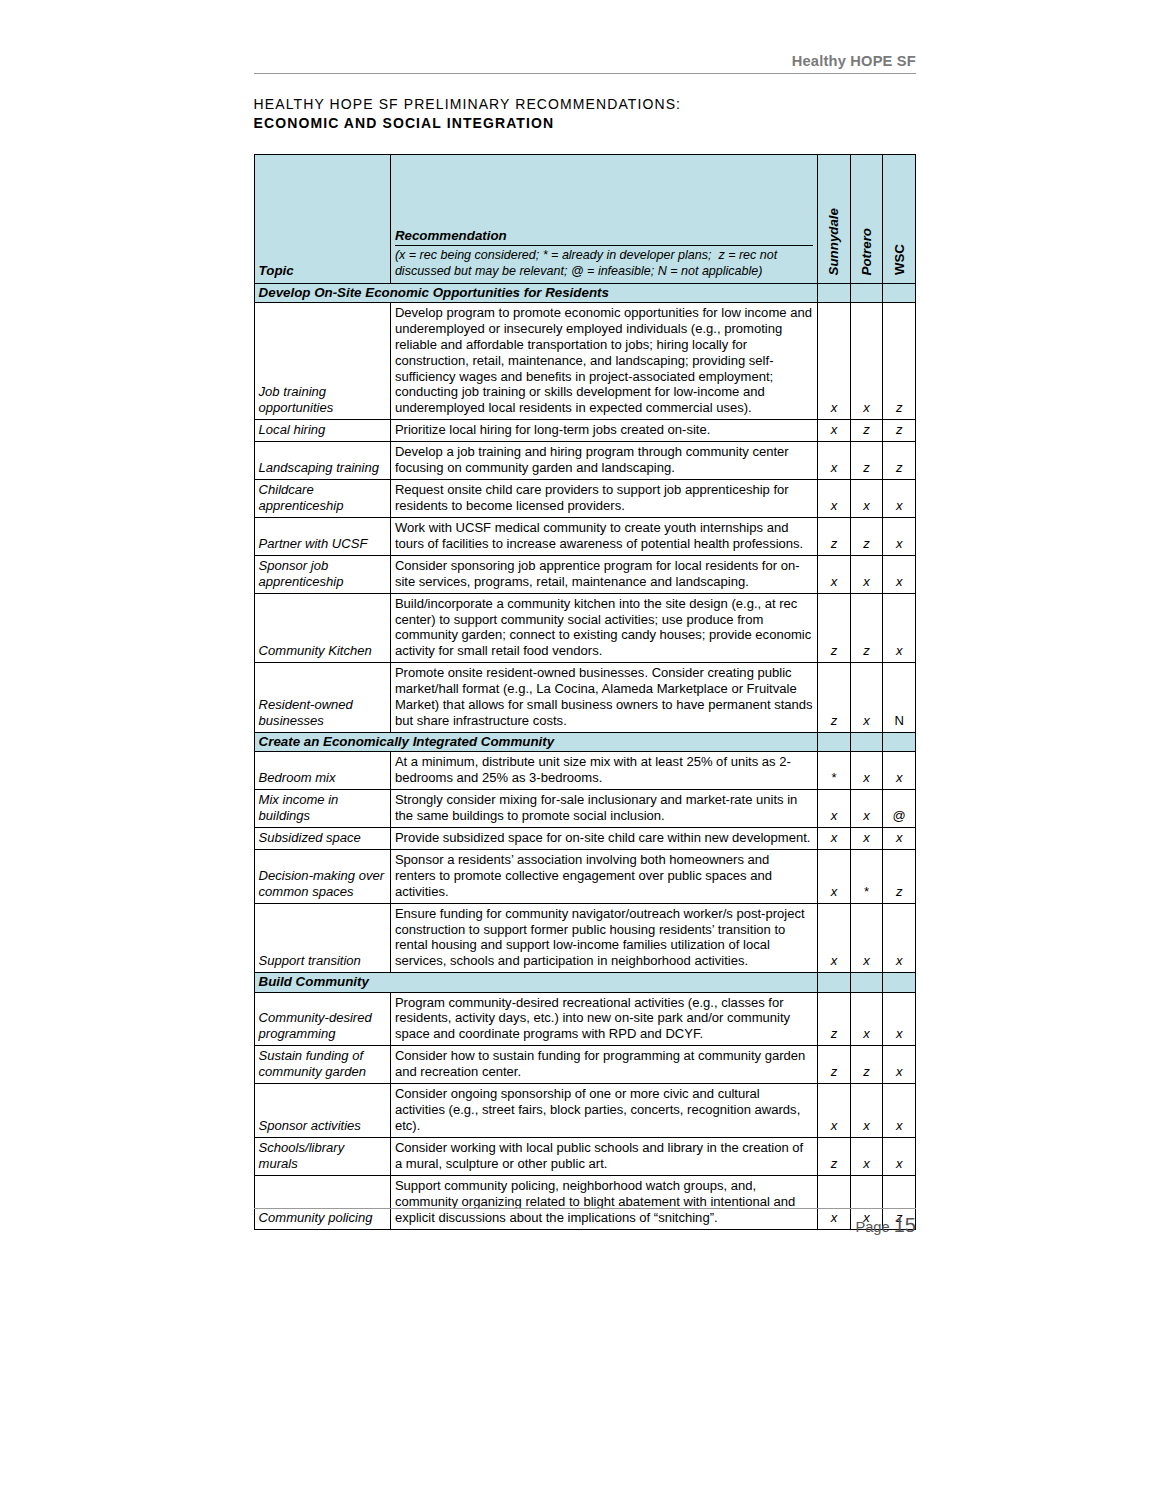Healthy HOPE SF
HEALTHY HOPE SF PRELIMINARY RECOMMENDATIONS:
ECONOMIC AND SOCIAL INTEGRATION
| Topic | Recommendation (x = rec being considered; * = already in developer plans; z = rec not discussed but may be relevant; @ = infeasible; N = not applicable) | Sunnydale | Potrero | WSC |
| --- | --- | --- | --- | --- |
| Develop On-Site Economic Opportunities for Residents | | | |
| Job training opportunities | Develop program to promote economic opportunities for low income and underemployed or insecurely employed individuals (e.g., promoting reliable and affordable transportation to jobs; hiring locally for construction, retail, maintenance, and landscaping; providing self-sufficiency wages and benefits in project-associated employment; conducting job training or skills development for low-income and underemployed local residents in expected commercial uses). | x | x | z |
| Local hiring | Prioritize local hiring for long-term jobs created on-site. | x | z | z |
| Landscaping training | Develop a job training and hiring program through community center focusing on community garden and landscaping. | x | z | z |
| Childcare apprenticeship | Request onsite child care providers to support job apprenticeship for residents to become licensed providers. | x | x | x |
| Partner with UCSF | Work with UCSF medical community to create youth internships and tours of facilities to increase awareness of potential health professions. | z | z | x |
| Sponsor job apprenticeship | Consider sponsoring job apprentice program for local residents for on-site services, programs, retail, maintenance and landscaping. | x | x | x |
| Community Kitchen | Build/incorporate a community kitchen into the site design (e.g., at rec center) to support community social activities; use produce from community garden; connect to existing candy houses; provide economic activity for small retail food vendors. | z | z | x |
| Resident-owned businesses | Promote onsite resident-owned businesses. Consider creating public market/hall format (e.g., La Cocina, Alameda Marketplace or Fruitvale Market) that allows for small business owners to have permanent stands but share infrastructure costs. | z | x | N |
| Create an Economically Integrated Community | | | |
| Bedroom mix | At a minimum, distribute unit size mix with at least 25% of units as 2-bedrooms and 25% as 3-bedrooms. | * | x | x |
| Mix income in buildings | Strongly consider mixing for-sale inclusionary and market-rate units in the same buildings to promote social inclusion. | x | x | @ |
| Subsidized space | Provide subsidized space for on-site child care within new development. | x | x | x |
| Decision-making over common spaces | Sponsor a residents’ association involving both homeowners and renters to promote collective engagement over public spaces and activities. | x | * | z |
| Support transition | Ensure funding for community navigator/outreach worker/s post-project construction to support former public housing residents’ transition to rental housing and support low-income families utilization of local services, schools and participation in neighborhood activities. | x | x | x |
| Build Community | | | |
| Community-desired programming | Program community-desired recreational activities (e.g., classes for residents, activity days, etc.) into new on-site park and/or community space and coordinate programs with RPD and DCYF. | z | x | x |
| Sustain funding of community garden | Consider how to sustain funding for programming at community garden and recreation center. | z | z | x |
| Sponsor activities | Consider ongoing sponsorship of one or more civic and cultural activities (e.g., street fairs, block parties, concerts, recognition awards, etc). | x | x | x |
| Schools/library murals | Consider working with local public schools and library in the creation of a mural, sculpture or other public art. | z | x | x |
| Community policing | Support community policing, neighborhood watch groups, and, community organizing related to blight abatement with intentional and explicit discussions about the implications of “snitching”. | x | x | z |
Page 15